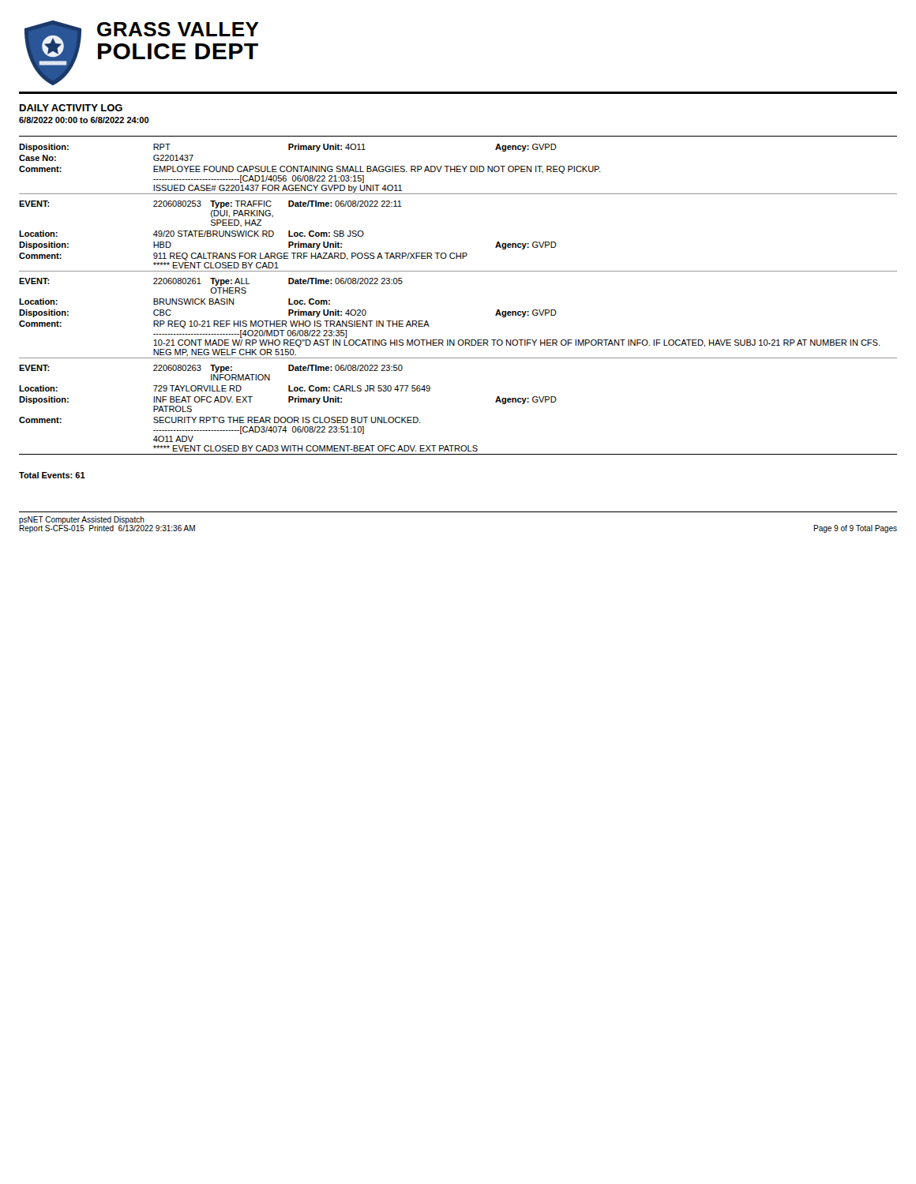GRASS VALLEY
POLICE DEPT
DAILY ACTIVITY LOG
6/8/2022 00:00 to 6/8/2022 24:00
| Disposition: | RPT | Primary Unit: 4O11 | Agency: GVPD | |
| Case No: | G2201437 |
| Comment: | EMPLOYEE FOUND CAPSULE CONTAINING SMALL BAGGIES. RP ADV THEY DID NOT OPEN IT, REQ PICKUP. ------------------------------[CAD1/4056 06/08/22 21:03:15] ISSUED CASE# G2201437 FOR AGENCY GVPD by UNIT 4O11 |
| EVENT: | 2206080253 | Type: TRAFFIC (DUI, PARKING, SPEED, HAZ | Date/TIme: 06/08/2022 22:11 |
| Location: | 49/20 STATE/BRUNSWICK RD | Loc. Com: SB JSO |
| Disposition: | HBD | Primary Unit: | Agency: GVPD | |
| Comment: | 911 REQ CALTRANS FOR LARGE TRF HAZARD, POSS A TARP/XFER TO CHP ***** EVENT CLOSED BY CAD1 |
| EVENT: | 2206080261 | Type: ALL OTHERS | Date/TIme: 06/08/2022 23:05 |
| Location: | BRUNSWICK BASIN | Loc. Com: |
| Disposition: | CBC | Primary Unit: 4O20 | Agency: GVPD | |
| Comment: | RP REQ 10-21 REF HIS MOTHER WHO IS TRANSIENT IN THE AREA ------------------------------[4O20/MDT 06/08/22 23:35] 10-21 CONT MADE W/ RP WHO REQ"D AST IN LOCATING HIS MOTHER IN ORDER TO NOTIFY HER OF IMPORTANT INFO. IF LOCATED, HAVE SUBJ 10-21 RP AT NUMBER IN CFS. NEG MP, NEG WELF CHK OR 5150. |
| EVENT: | 2206080263 | Type: INFORMATION | Date/TIme: 06/08/2022 23:50 |
| Location: | 729 TAYLORVILLE RD | Loc. Com: CARLS JR 530 477 5649 |
| Disposition: | INF BEAT OFC ADV. EXT PATROLS | Primary Unit: | Agency: GVPD | |
| Comment: | SECURITY RPT'G THE REAR DOOR IS CLOSED BUT UNLOCKED. ------------------------------[CAD3/4074 06/08/22 23:51:10] 4O11 ADV ***** EVENT CLOSED BY CAD3 WITH COMMENT-BEAT OFC ADV. EXT PATROLS |
Total Events: 61
psNET Computer Assisted Dispatch
Report S-CFS-015 Printed 6/13/2022 9:31:36 AM
Page 9 of 9 Total Pages